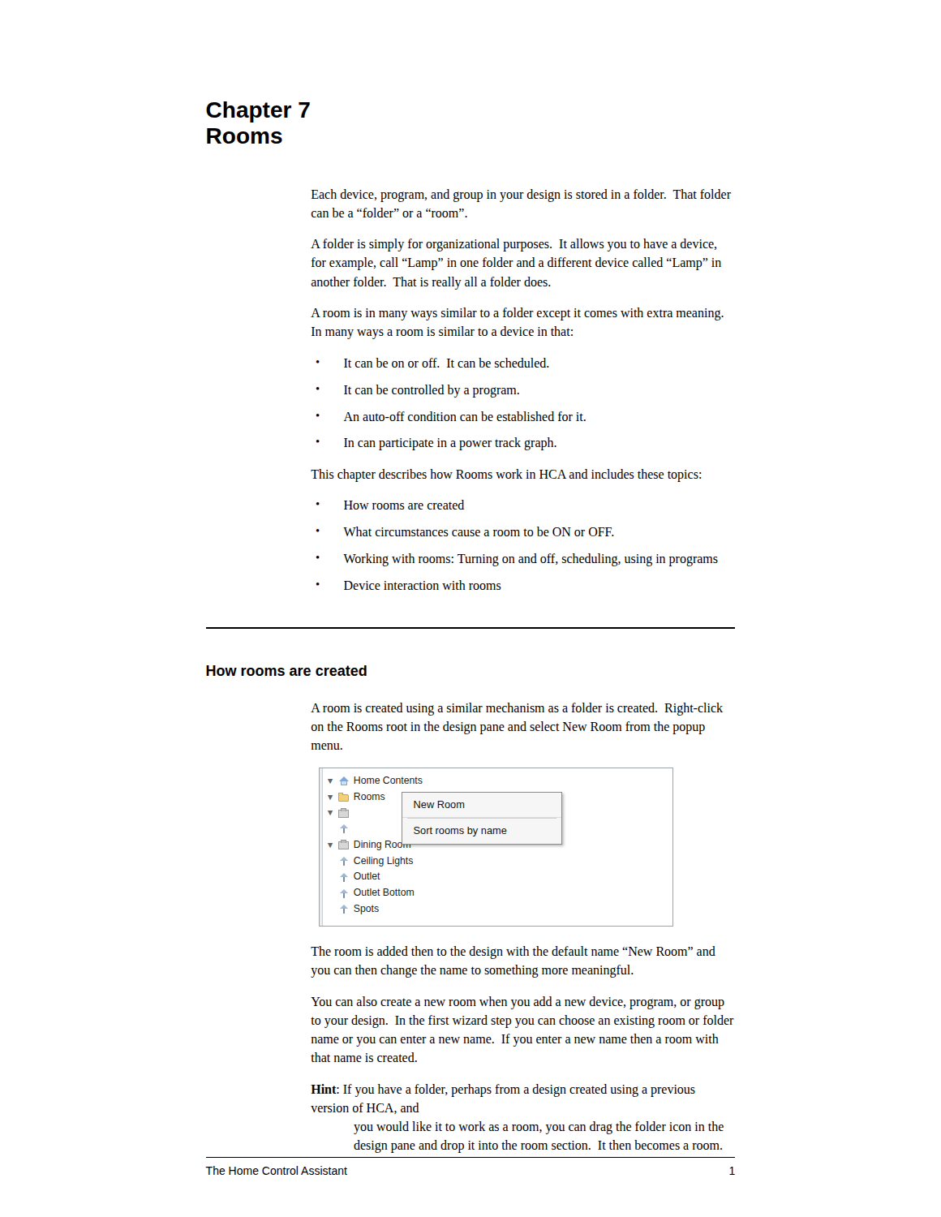Chapter 7 Rooms
Each device, program, and group in your design is stored in a folder. That folder can be a “folder” or a “room”.
A folder is simply for organizational purposes. It allows you to have a device, for example, call “Lamp” in one folder and a different device called “Lamp” in another folder. That is really all a folder does.
A room is in many ways similar to a folder except it comes with extra meaning. In many ways a room is similar to a device in that:
It can be on or off. It can be scheduled.
It can be controlled by a program.
An auto-off condition can be established for it.
In can participate in a power track graph.
This chapter describes how Rooms work in HCA and includes these topics:
How rooms are created
What circumstances cause a room to be ON or OFF.
Working with rooms: Turning on and off, scheduling, using in programs
Device interaction with rooms
How rooms are created
A room is created using a similar mechanism as a folder is created. Right-click on the Rooms root in the design pane and select New Room from the popup menu.
▼ Home Contents
▼ Rooms
▼
▼ Dining Room
Ceiling Lights
Outlet
Outlet Bottom
Spots
New Room
Sort rooms by name
The room is added then to the design with the default name “New Room” and you can then change the name to something more meaningful.
You can also create a new room when you add a new device, program, or group to your design. In the first wizard step you can choose an existing room or folder name or you can enter a new name. If you enter a new name then a room with that name is created.
Hint: If you have a folder, perhaps from a design created using a previous version of HCA, and you would like it to work as a room, you can drag the folder icon in the design pane and drop it into the room section. It then becomes a room.
The Home Control Assistant
1